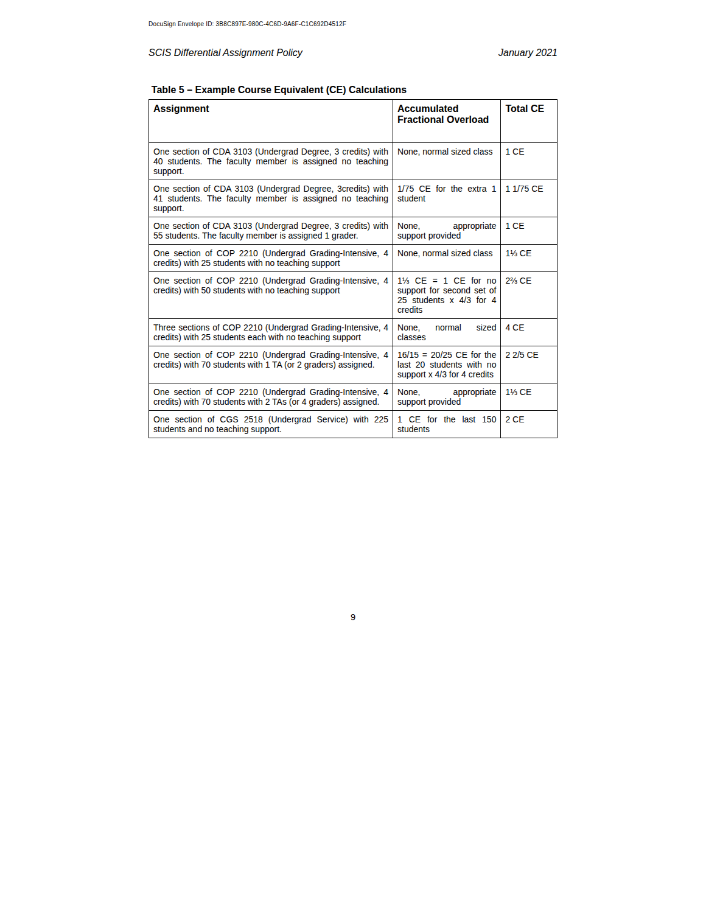DocuSign Envelope ID: 3B8C897E-980C-4C6D-9A6F-C1C692D4512F
SCIS Differential Assignment Policy January 2021
Table 5 – Example Course Equivalent (CE) Calculations
| Assignment | Accumulated Fractional Overload | Total CE |
| --- | --- | --- |
| One section of CDA 3103 (Undergrad Degree, 3 credits) with 40 students. The faculty member is assigned no teaching support. | None, normal sized class | 1 CE |
| One section of CDA 3103 (Undergrad Degree, 3credits) with 41 students. The faculty member is assigned no teaching support. | 1/75 CE for the extra 1 student | 1 1/75 CE |
| One section of CDA 3103 (Undergrad Degree, 3 credits) with 55 students. The faculty member is assigned 1 grader. | None, appropriate support provided | 1 CE |
| One section of COP 2210 (Undergrad Grading-Intensive, 4 credits) with 25 students with no teaching support | None, normal sized class | 1⅓ CE |
| One section of COP 2210 (Undergrad Grading-Intensive, 4 credits) with 50 students with no teaching support | 1⅓ CE = 1 CE for no support for second set of 25 students x 4/3 for 4 credits | 2⅔ CE |
| Three sections of COP 2210 (Undergrad Grading-Intensive, 4 credits) with 25 students each with no teaching support | None, normal sized classes | 4 CE |
| One section of COP 2210 (Undergrad Grading-Intensive, 4 credits) with 70 students with 1 TA (or 2 graders) assigned. | 16/15 = 20/25 CE for the last 20 students with no support x 4/3 for 4 credits | 2 2/5 CE |
| One section of COP 2210 (Undergrad Grading-Intensive, 4 credits) with 70 students with 2 TAs (or 4 graders) assigned. | None, appropriate support provided | 1⅓ CE |
| One section of CGS 2518 (Undergrad Service) with 225 students and no teaching support. | 1 CE for the last 150 students | 2 CE |
9